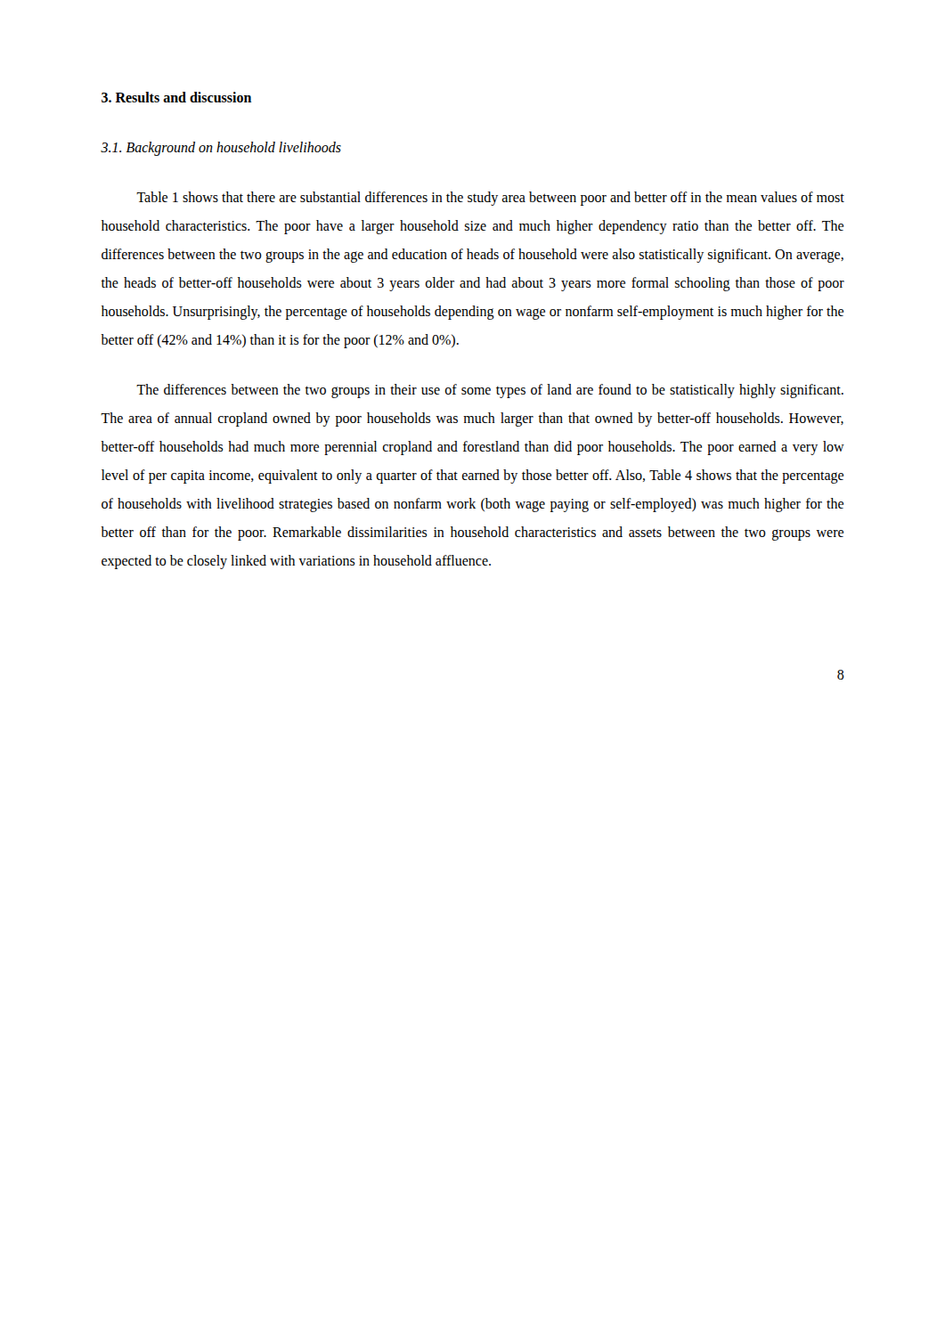3. Results and discussion
3.1. Background on household livelihoods
Table 1 shows that there are substantial differences in the study area between poor and better off in the mean values of most household characteristics. The poor have a larger household size and much higher dependency ratio than the better off. The differences between the two groups in the age and education of heads of household were also statistically significant. On average, the heads of better-off households were about 3 years older and had about 3 years more formal schooling than those of poor households. Unsurprisingly, the percentage of households depending on wage or nonfarm self-employment is much higher for the better off (42% and 14%) than it is for the poor (12% and 0%).
The differences between the two groups in their use of some types of land are found to be statistically highly significant. The area of annual cropland owned by poor households was much larger than that owned by better-off households. However, better-off households had much more perennial cropland and forestland than did poor households. The poor earned a very low level of per capita income, equivalent to only a quarter of that earned by those better off. Also, Table 4 shows that the percentage of households with livelihood strategies based on nonfarm work (both wage paying or self-employed) was much higher for the better off than for the poor. Remarkable dissimilarities in household characteristics and assets between the two groups were expected to be closely linked with variations in household affluence.
8